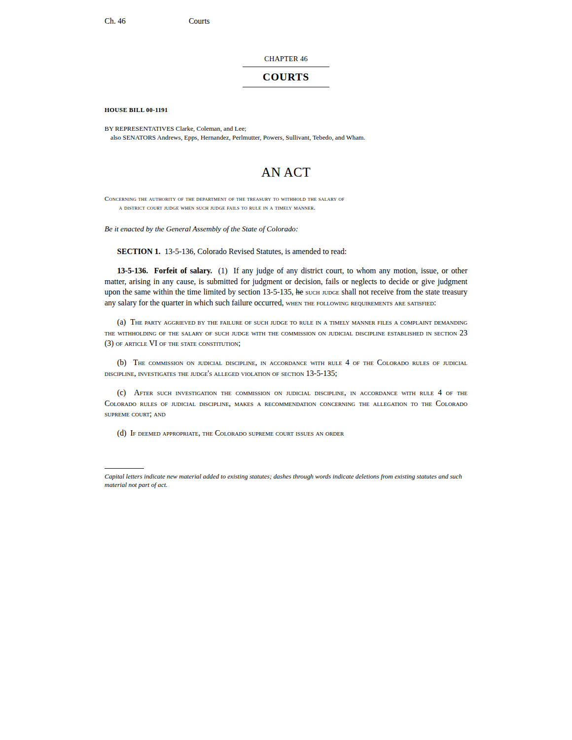Ch. 46 Courts
CHAPTER 46
COURTS
HOUSE BILL 00-1191
BY REPRESENTATIVES Clarke, Coleman, and Lee; also SENATORS Andrews, Epps, Hernandez, Perlmutter, Powers, Sullivant, Tebedo, and Wham.
AN ACT
Concerning the authority of the department of the treasury to withhold the salary of a district court judge when such judge fails to rule in a timely manner.
Be it enacted by the General Assembly of the State of Colorado:
SECTION 1. 13-5-136, Colorado Revised Statutes, is amended to read:
13-5-136. Forfeit of salary. (1) If any judge of any district court, to whom any motion, issue, or other matter, arising in any cause, is submitted for judgment or decision, fails or neglects to decide or give judgment upon the same within the time limited by section 13-5-135, he such judge shall not receive from the state treasury any salary for the quarter in which such failure occurred, when the following requirements are satisfied:
(a) The party aggrieved by the failure of such judge to rule in a timely manner files a complaint demanding the withholding of the salary of such judge with the commission on judicial discipline established in section 23 (3) of article VI of the state constitution;
(b) The commission on judicial discipline, in accordance with rule 4 of the Colorado rules of judicial discipline, investigates the judge's alleged violation of section 13-5-135;
(c) After such investigation the commission on judicial discipline, in accordance with rule 4 of the Colorado rules of judicial discipline, makes a recommendation concerning the allegation to the Colorado supreme court; and
(d) If deemed appropriate, the Colorado supreme court issues an order
Capital letters indicate new material added to existing statutes; dashes through words indicate deletions from existing statutes and such material not part of act.